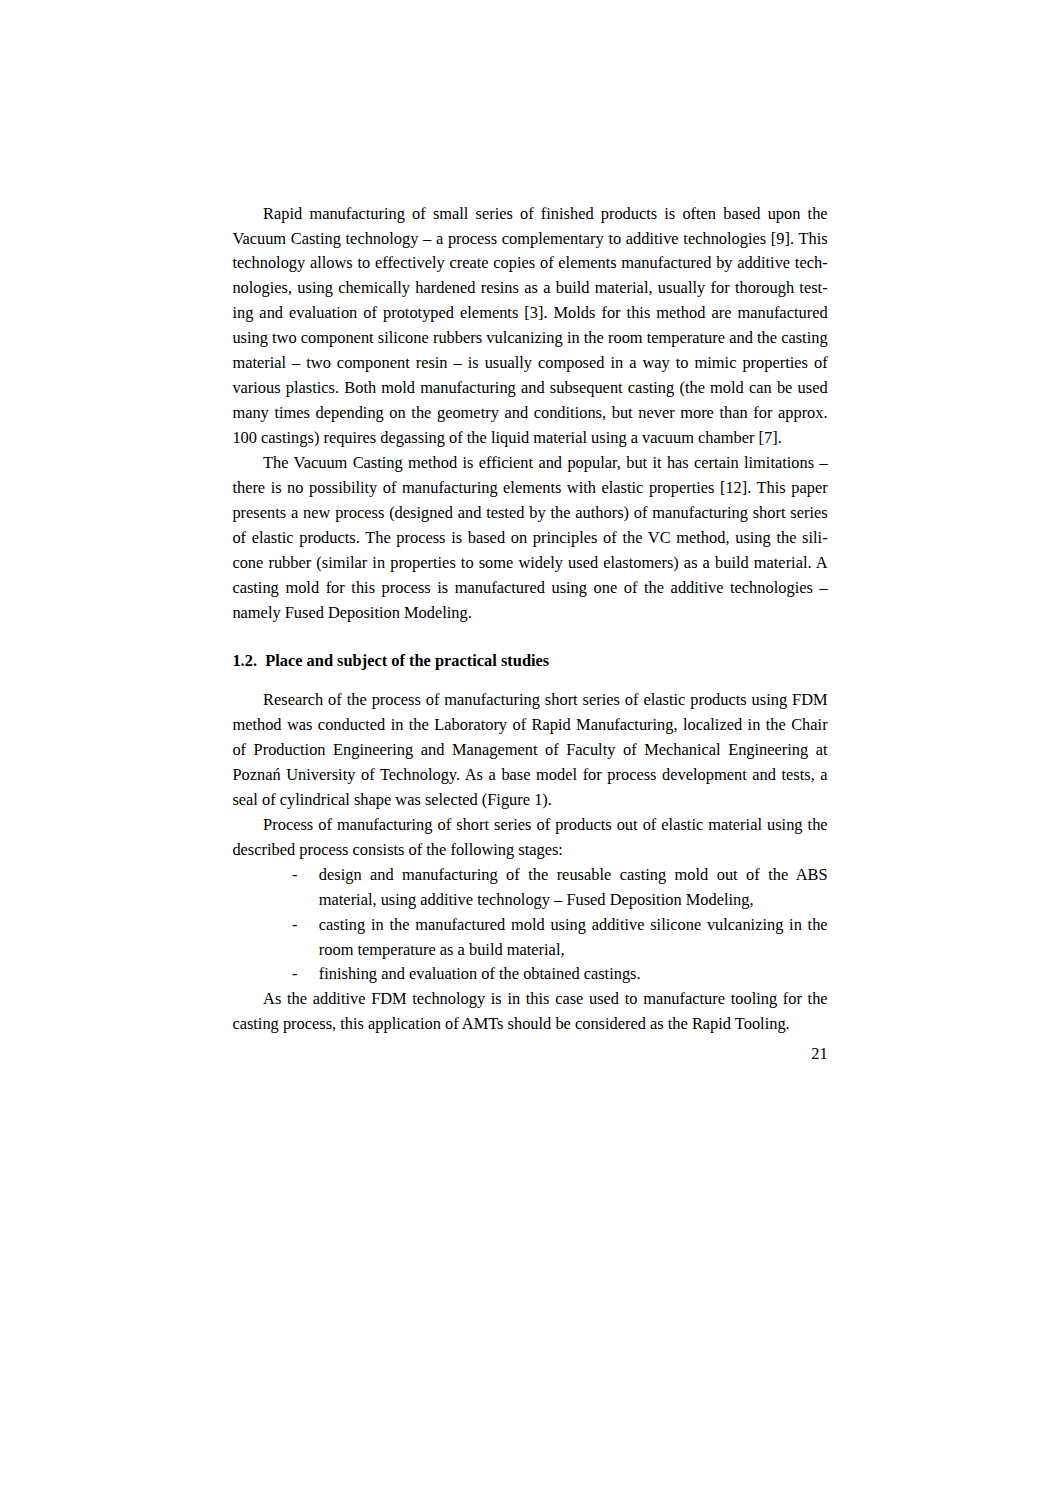Rapid manufacturing of small series of finished products is often based upon the Vacuum Casting technology – a process complementary to additive technologies [9]. This technology allows to effectively create copies of elements manufactured by additive technologies, using chemically hardened resins as a build material, usually for thorough testing and evaluation of prototyped elements [3]. Molds for this method are manufactured using two component silicone rubbers vulcanizing in the room temperature and the casting material – two component resin – is usually composed in a way to mimic properties of various plastics. Both mold manufacturing and subsequent casting (the mold can be used many times depending on the geometry and conditions, but never more than for approx. 100 castings) requires degassing of the liquid material using a vacuum chamber [7].
The Vacuum Casting method is efficient and popular, but it has certain limitations – there is no possibility of manufacturing elements with elastic properties [12]. This paper presents a new process (designed and tested by the authors) of manufacturing short series of elastic products. The process is based on principles of the VC method, using the silicone rubber (similar in properties to some widely used elastomers) as a build material. A casting mold for this process is manufactured using one of the additive technologies – namely Fused Deposition Modeling.
1.2. Place and subject of the practical studies
Research of the process of manufacturing short series of elastic products using FDM method was conducted in the Laboratory of Rapid Manufacturing, localized in the Chair of Production Engineering and Management of Faculty of Mechanical Engineering at Poznań University of Technology. As a base model for process development and tests, a seal of cylindrical shape was selected (Figure 1).
Process of manufacturing of short series of products out of elastic material using the described process consists of the following stages:
design and manufacturing of the reusable casting mold out of the ABS material, using additive technology – Fused Deposition Modeling,
casting in the manufactured mold using additive silicone vulcanizing in the room temperature as a build material,
finishing and evaluation of the obtained castings.
As the additive FDM technology is in this case used to manufacture tooling for the casting process, this application of AMTs should be considered as the Rapid Tooling.
21